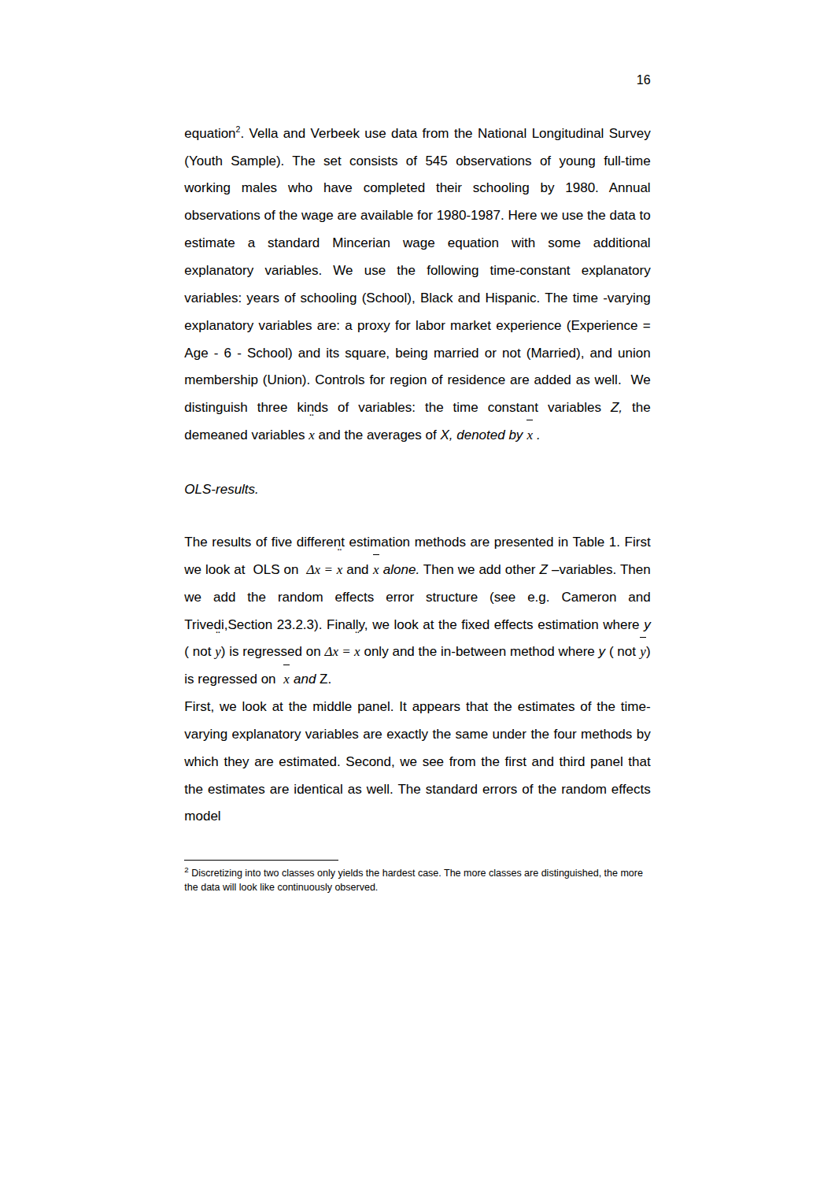16
equation2. Vella and Verbeek use data from the National Longitudinal Survey (Youth Sample). The set consists of 545 observations of young full-time working males who have completed their schooling by 1980. Annual observations of the wage are available for 1980-1987. Here we use the data to estimate a standard Mincerian wage equation with some additional explanatory variables. We use the following time-constant explanatory variables: years of schooling (School), Black and Hispanic. The time -varying explanatory variables are: a proxy for labor market experience (Experience = Age - 6 - School) and its square, being married or not (Married), and union membership (Union). Controls for region of residence are added as well. We distinguish three kinds of variables: the time constant variables Z, the demeaned variables x and the averages of X, denoted by x .
OLS-results.
The results of five different estimation methods are presented in Table 1. First we look at OLS on Δx = x and x alone. Then we add other Z –variables. Then we add the random effects error structure (see e.g. Cameron and Trivedi,Section 23.2.3). Finally, we look at the fixed effects estimation where y ( not y) is regressed on Δx = x only and the in-between method where y ( not y) is regressed on x and Z.
First, we look at the middle panel. It appears that the estimates of the time-varying explanatory variables are exactly the same under the four methods by which they are estimated. Second, we see from the first and third panel that the estimates are identical as well. The standard errors of the random effects model
2 Discretizing into two classes only yields the hardest case. The more classes are distinguished, the more the data will look like continuously observed.